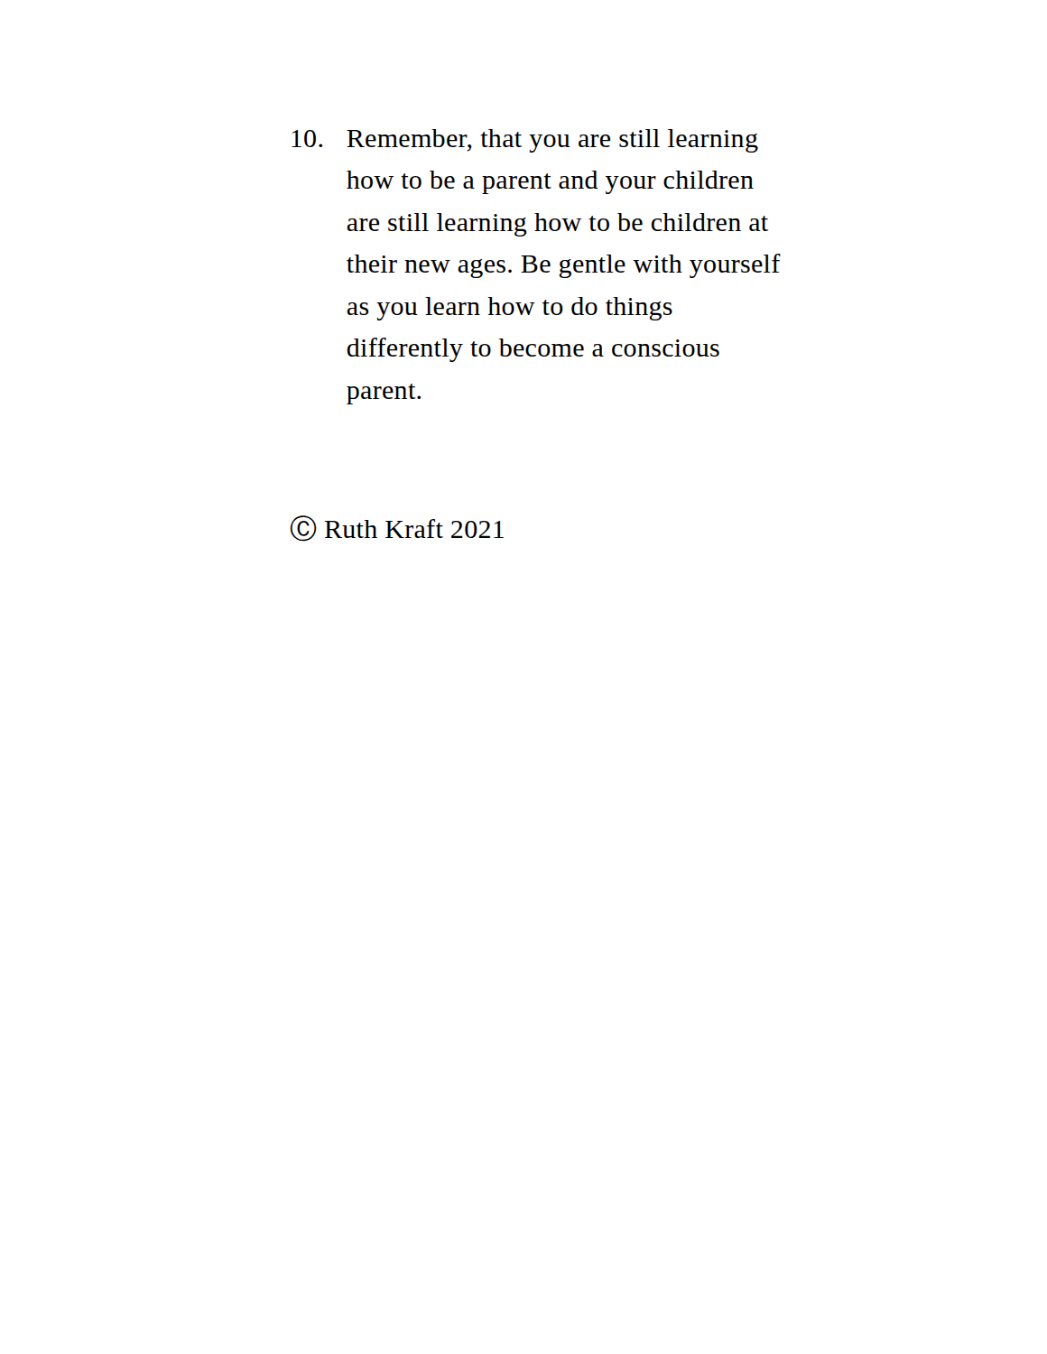10. Remember, that you are still learning how to be a parent and your children are still learning how to be children at their new ages. Be gentle with yourself as you learn how to do things differently to become a conscious parent.
Ⓒ Ruth Kraft 2021